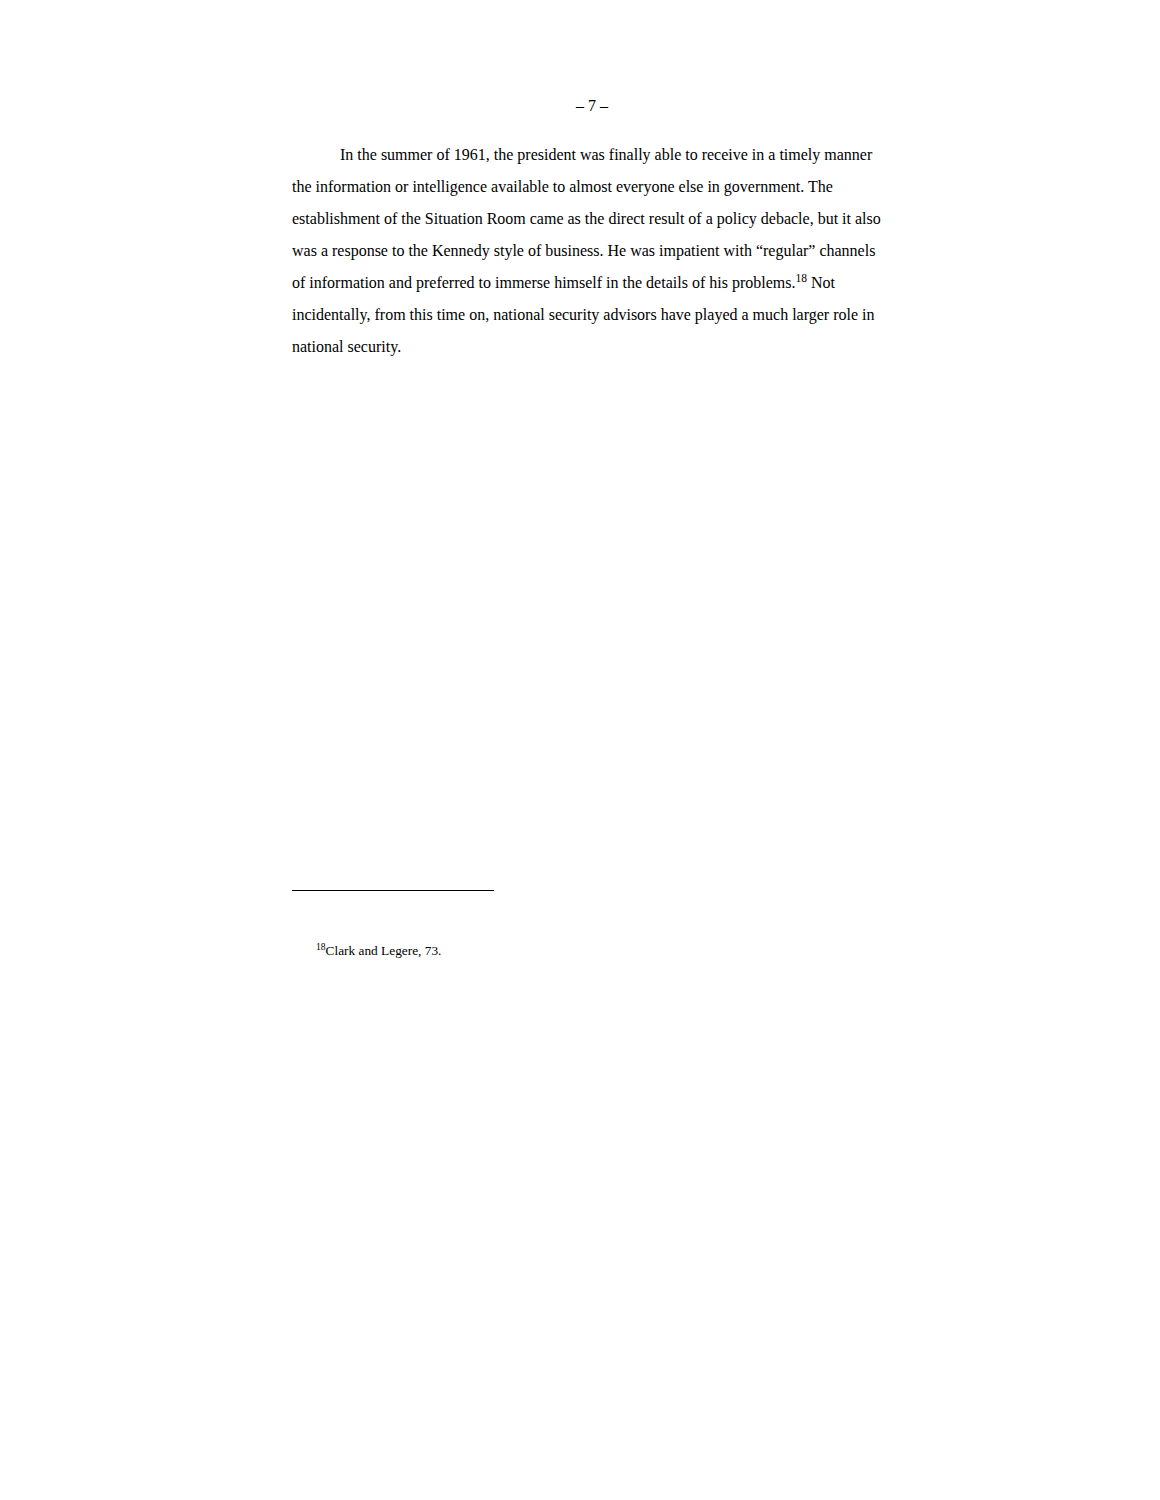– 7 –
In the summer of 1961, the president was finally able to receive in a timely manner the information or intelligence available to almost everyone else in government. The establishment of the Situation Room came as the direct result of a policy debacle, but it also was a response to the Kennedy style of business. He was impatient with “regular” channels of information and preferred to immerse himself in the details of his problems.18 Not incidentally, from this time on, national security advisors have played a much larger role in national security.
18Clark and Legere, 73.